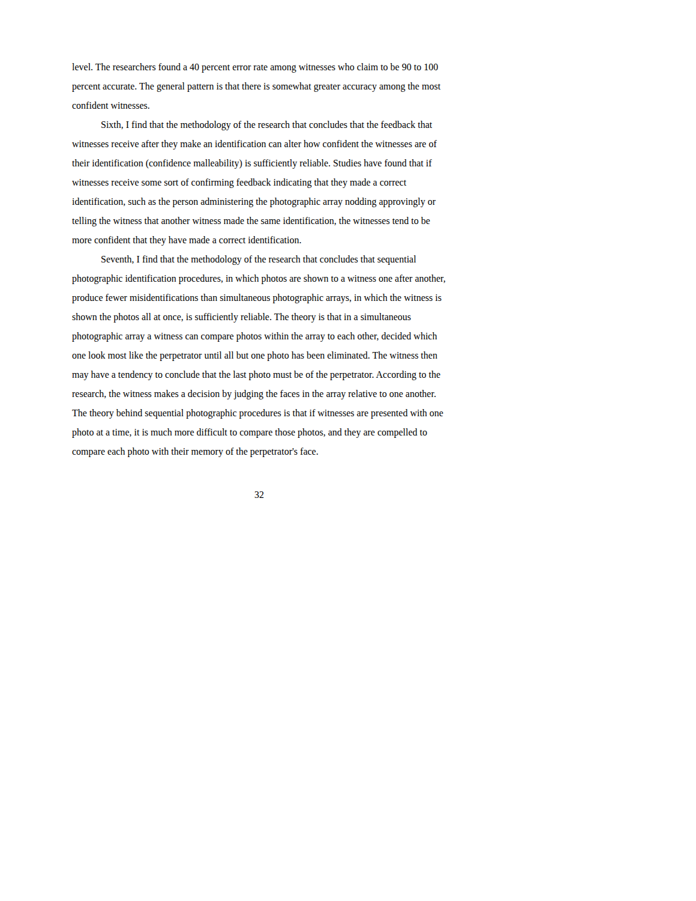level. The researchers found a 40 percent error rate among witnesses who claim to be 90 to 100 percent accurate. The general pattern is that there is somewhat greater accuracy among the most confident witnesses.
Sixth, I find that the methodology of the research that concludes that the feedback that witnesses receive after they make an identification can alter how confident the witnesses are of their identification (confidence malleability) is sufficiently reliable. Studies have found that if witnesses receive some sort of confirming feedback indicating that they made a correct identification, such as the person administering the photographic array nodding approvingly or telling the witness that another witness made the same identification, the witnesses tend to be more confident that they have made a correct identification.
Seventh, I find that the methodology of the research that concludes that sequential photographic identification procedures, in which photos are shown to a witness one after another, produce fewer misidentifications than simultaneous photographic arrays, in which the witness is shown the photos all at once, is sufficiently reliable. The theory is that in a simultaneous photographic array a witness can compare photos within the array to each other, decided which one look most like the perpetrator until all but one photo has been eliminated. The witness then may have a tendency to conclude that the last photo must be of the perpetrator. According to the research, the witness makes a decision by judging the faces in the array relative to one another. The theory behind sequential photographic procedures is that if witnesses are presented with one photo at a time, it is much more difficult to compare those photos, and they are compelled to compare each photo with their memory of the perpetrator's face.
32